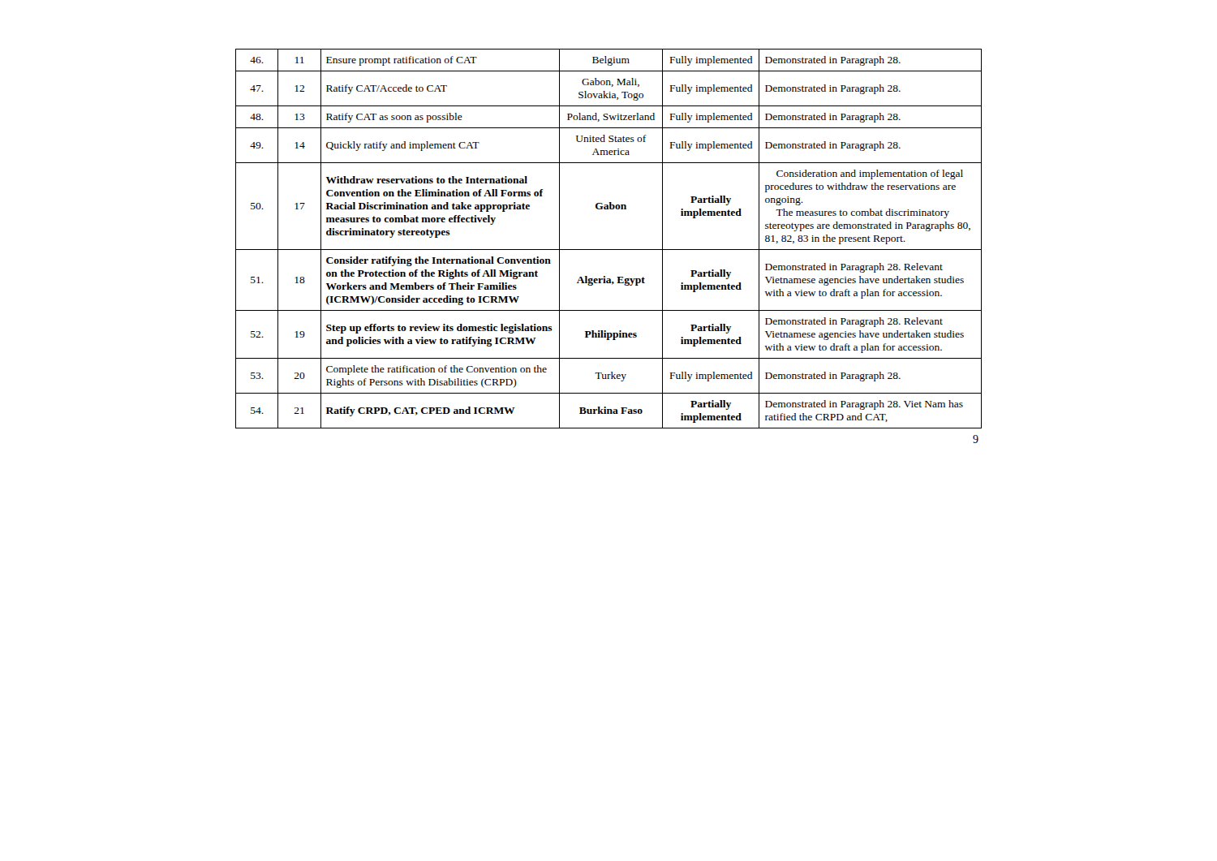| 46. | 11 | Ensure prompt ratification of CAT | Belgium | Fully implemented | Demonstrated in Paragraph 28. |
| 47. | 12 | Ratify CAT/Accede to CAT | Gabon, Mali, Slovakia, Togo | Fully implemented | Demonstrated in Paragraph 28. |
| 48. | 13 | Ratify CAT as soon as possible | Poland, Switzerland | Fully implemented | Demonstrated in Paragraph 28. |
| 49. | 14 | Quickly ratify and implement CAT | United States of America | Fully implemented | Demonstrated in Paragraph 28. |
| 50. | 17 | Withdraw reservations to the International Convention on the Elimination of All Forms of Racial Discrimination and take appropriate measures to combat more effectively discriminatory stereotypes | Gabon | Partially implemented | Consideration and implementation of legal procedures to withdraw the reservations are ongoing. The measures to combat discriminatory stereotypes are demonstrated in Paragraphs 80, 81, 82, 83 in the present Report. |
| 51. | 18 | Consider ratifying the International Convention on the Protection of the Rights of All Migrant Workers and Members of Their Families (ICRMW)/Consider acceding to ICRMW | Algeria, Egypt | Partially implemented | Demonstrated in Paragraph 28. Relevant Vietnamese agencies have undertaken studies with a view to draft a plan for accession. |
| 52. | 19 | Step up efforts to review its domestic legislations and policies with a view to ratifying ICRMW | Philippines | Partially implemented | Demonstrated in Paragraph 28. Relevant Vietnamese agencies have undertaken studies with a view to draft a plan for accession. |
| 53. | 20 | Complete the ratification of the Convention on the Rights of Persons with Disabilities (CRPD) | Turkey | Fully implemented | Demonstrated in Paragraph 28. |
| 54. | 21 | Ratify CRPD, CAT, CPED and ICRMW | Burkina Faso | Partially implemented | Demonstrated in Paragraph 28. Viet Nam has ratified the CRPD and CAT, |
9